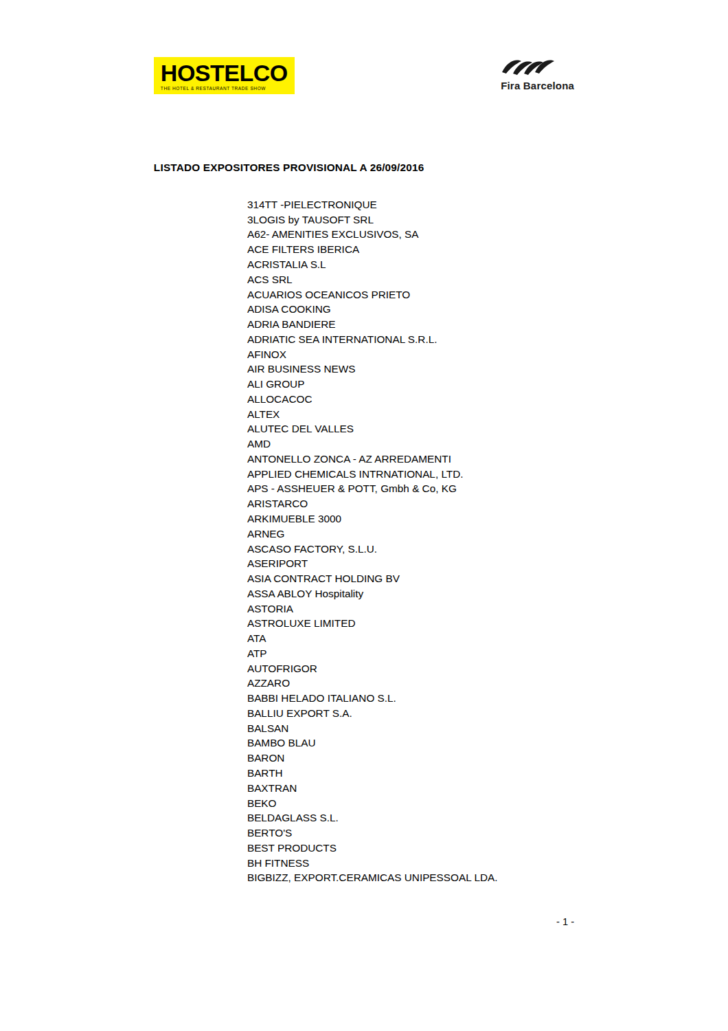HOSTELCO The Hotel & Restaurant Trade Show
Fira Barcelona
LISTADO EXPOSITORES PROVISIONAL A 26/09/2016
314TT -PIELECTRONIQUE
3LOGIS by TAUSOFT SRL
A62- AMENITIES EXCLUSIVOS, SA
ACE FILTERS IBERICA
ACRISTALIA S.L
ACS SRL
ACUARIOS OCEANICOS PRIETO
ADISA COOKING
ADRIA BANDIERE
ADRIATIC SEA INTERNATIONAL S.R.L.
AFINOX
AIR BUSINESS NEWS
ALI GROUP
ALLOCACOC
ALTEX
ALUTEC DEL VALLES
AMD
ANTONELLO ZONCA - AZ ARREDAMENTI
APPLIED CHEMICALS INTRNATIONAL, LTD.
APS - ASSHEUER & POTT, Gmbh & Co, KG
ARISTARCO
ARKIMUEBLE 3000
ARNEG
ASCASO FACTORY, S.L.U.
ASERIPORT
ASIA CONTRACT HOLDING BV
ASSA ABLOY Hospitality
ASTORIA
ASTROLUXE LIMITED
ATA
ATP
AUTOFRIGOR
AZZARO
BABBI HELADO ITALIANO S.L.
BALLIU EXPORT S.A.
BALSAN
BAMBO BLAU
BARON
BARTH
BAXTRAN
BEKO
BELDAGLASS S.L.
BERTO'S
BEST PRODUCTS
BH FITNESS
BIGBIZZ, EXPORT.CERAMICAS UNIPESSOAL LDA.
- 1 -